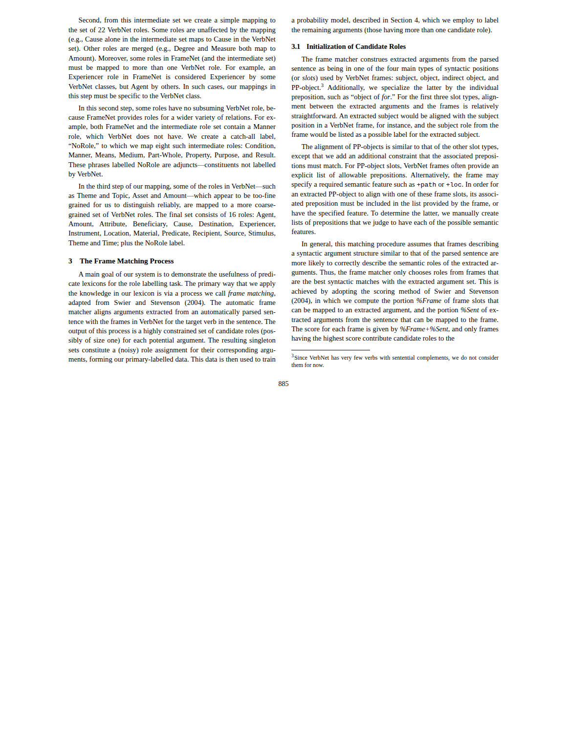Second, from this intermediate set we create a simple mapping to the set of 22 VerbNet roles. Some roles are unaffected by the mapping (e.g., Cause alone in the intermediate set maps to Cause in the VerbNet set). Other roles are merged (e.g., Degree and Measure both map to Amount). Moreover, some roles in FrameNet (and the intermediate set) must be mapped to more than one VerbNet role. For example, an Experiencer role in FrameNet is considered Experiencer by some VerbNet classes, but Agent by others. In such cases, our mappings in this step must be specific to the VerbNet class.
In this second step, some roles have no subsuming VerbNet role, because FrameNet provides roles for a wider variety of relations. For example, both FrameNet and the intermediate role set contain a Manner role, which VerbNet does not have. We create a catch-all label, “NoRole,” to which we map eight such intermediate roles: Condition, Manner, Means, Medium, Part-Whole, Property, Purpose, and Result. These phrases labelled NoRole are adjuncts—constituents not labelled by VerbNet.
In the third step of our mapping, some of the roles in VerbNet—such as Theme and Topic, Asset and Amount—which appear to be too-fine grained for us to distinguish reliably, are mapped to a more coarse-grained set of VerbNet roles. The final set consists of 16 roles: Agent, Amount, Attribute, Beneficiary, Cause, Destination, Experiencer, Instrument, Location, Material, Predicate, Recipient, Source, Stimulus, Theme and Time; plus the NoRole label.
3 The Frame Matching Process
A main goal of our system is to demonstrate the usefulness of predicate lexicons for the role labelling task. The primary way that we apply the knowledge in our lexicon is via a process we call frame matching, adapted from Swier and Stevenson (2004). The automatic frame matcher aligns arguments extracted from an automatically parsed sentence with the frames in VerbNet for the target verb in the sentence. The output of this process is a highly constrained set of candidate roles (possibly of size one) for each potential argument. The resulting singleton sets constitute a (noisy) role assignment for their corresponding arguments, forming our primary-labelled data. This data is then used to train a probability model, described in Section 4, which we employ to label the remaining arguments (those having more than one candidate role).
3.1 Initialization of Candidate Roles
The frame matcher construes extracted arguments from the parsed sentence as being in one of the four main types of syntactic positions (or slots) used by VerbNet frames: subject, object, indirect object, and PP-object.3 Additionally, we specialize the latter by the individual preposition, such as “object of for.” For the first three slot types, alignment between the extracted arguments and the frames is relatively straightforward. An extracted subject would be aligned with the subject position in a VerbNet frame, for instance, and the subject role from the frame would be listed as a possible label for the extracted subject.
The alignment of PP-objects is similar to that of the other slot types, except that we add an additional constraint that the associated prepositions must match. For PP-object slots, VerbNet frames often provide an explicit list of allowable prepositions. Alternatively, the frame may specify a required semantic feature such as +path or +loc. In order for an extracted PP-object to align with one of these frame slots, its associated preposition must be included in the list provided by the frame, or have the specified feature. To determine the latter, we manually create lists of prepositions that we judge to have each of the possible semantic features.
In general, this matching procedure assumes that frames describing a syntactic argument structure similar to that of the parsed sentence are more likely to correctly describe the semantic roles of the extracted arguments. Thus, the frame matcher only chooses roles from frames that are the best syntactic matches with the extracted argument set. This is achieved by adopting the scoring method of Swier and Stevenson (2004), in which we compute the portion %Frame of frame slots that can be mapped to an extracted argument, and the portion %Sent of extracted arguments from the sentence that can be mapped to the frame. The score for each frame is given by %Frame+%Sent, and only frames having the highest score contribute candidate roles to the
3 Since VerbNet has very few verbs with sentential complements, we do not consider them for now.
885